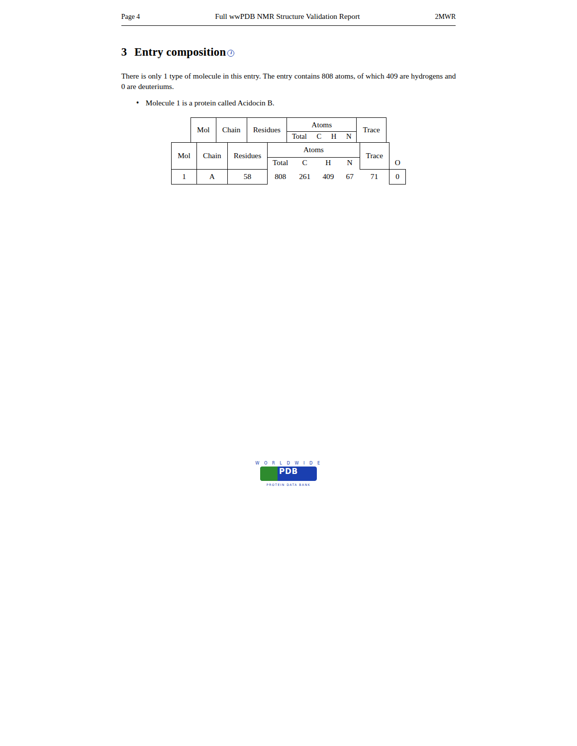Page 4
Full wwPDB NMR Structure Validation Report
2MWR
3 Entry compositioni
There is only 1 type of molecule in this entry. The entry contains 808 atoms, of which 409 are hydrogens and 0 are deuteriums.
Molecule 1 is a protein called Acidocin B.
| Mol | Chain | Residues | Atoms | Trace |
| --- | --- | --- | --- | --- |
| Total | C | H | N | |
| Mol | Chain | Residues | Atoms | Trace |
| --- | --- | --- | --- | --- |
| Total | C | H | N | O |
| 1 | A | 58 | 808 | 261 | 409 | 67 | 71 | 0 |
W O R L D W I D E
PDB
PROTEIN DATA BANK